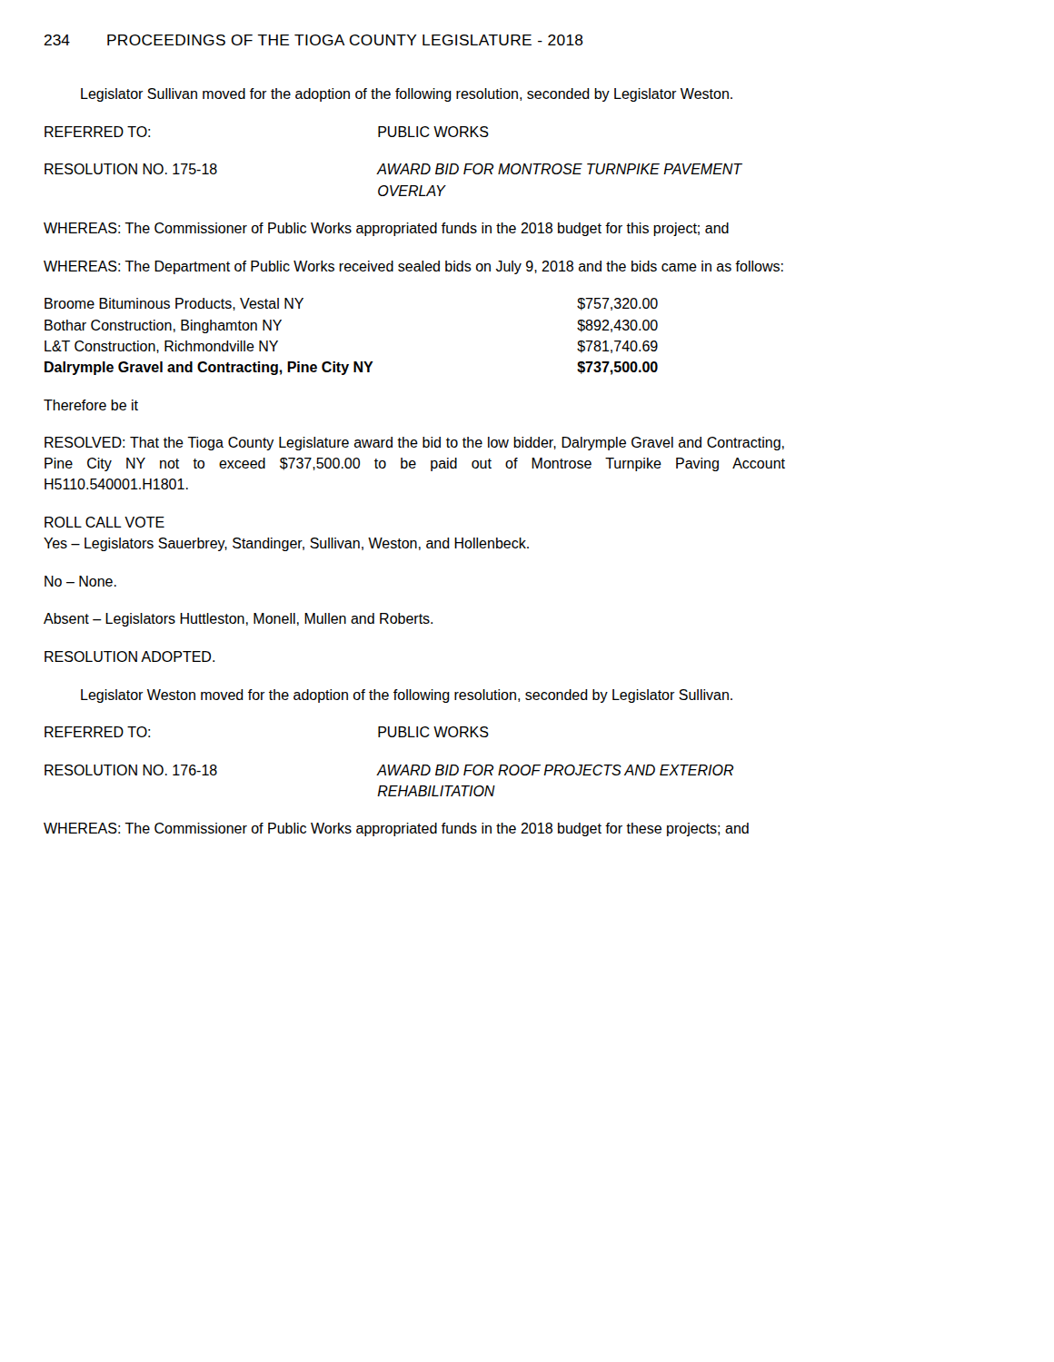234 PROCEEDINGS OF THE TIOGA COUNTY LEGISLATURE - 2018
Legislator Sullivan moved for the adoption of the following resolution, seconded by Legislator Weston.
REFERRED TO:
PUBLIC WORKS
RESOLUTION NO. 175-18
AWARD BID FOR MONTROSE TURNPIKE PAVEMENT OVERLAY
WHEREAS: The Commissioner of Public Works appropriated funds in the 2018 budget for this project; and
WHEREAS: The Department of Public Works received sealed bids on July 9, 2018 and the bids came in as follows:
| Broome Bituminous Products, Vestal NY | $757,320.00 |
| Bothar Construction, Binghamton NY | $892,430.00 |
| L&T Construction, Richmondville NY | $781,740.69 |
| Dalrymple Gravel and Contracting, Pine City NY | $737,500.00 |
Therefore be it
RESOLVED: That the Tioga County Legislature award the bid to the low bidder, Dalrymple Gravel and Contracting, Pine City NY not to exceed $737,500.00 to be paid out of Montrose Turnpike Paving Account H5110.540001.H1801.
ROLL CALL VOTE
Yes – Legislators Sauerbrey, Standinger, Sullivan, Weston, and Hollenbeck.
No – None.
Absent – Legislators Huttleston, Monell, Mullen and Roberts.
RESOLUTION ADOPTED.
Legislator Weston moved for the adoption of the following resolution, seconded by Legislator Sullivan.
REFERRED TO:
PUBLIC WORKS
RESOLUTION NO. 176-18
AWARD BID FOR ROOF PROJECTS AND EXTERIOR REHABILITATION
WHEREAS: The Commissioner of Public Works appropriated funds in the 2018 budget for these projects; and